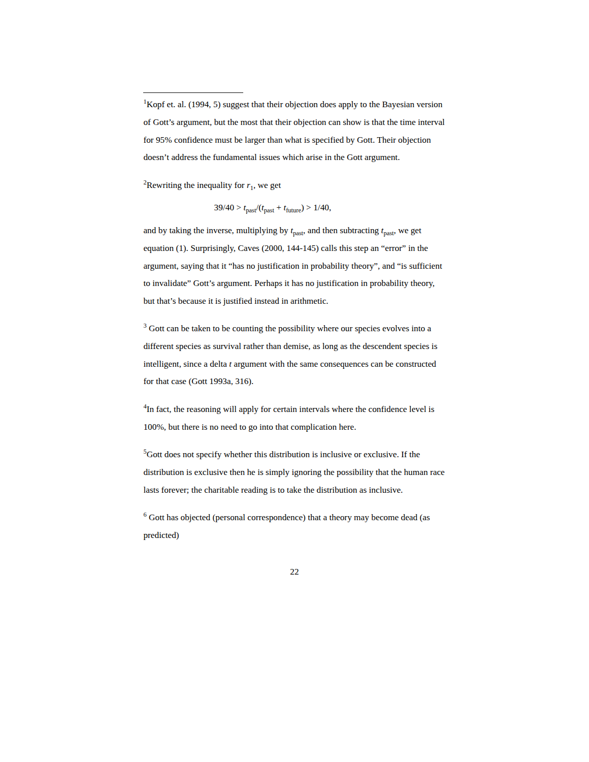1Kopf et. al. (1994, 5) suggest that their objection does apply to the Bayesian version of Gott’s argument, but the most that their objection can show is that the time interval for 95% confidence must be larger than what is specified by Gott. Their objection doesn’t address the fundamental issues which arise in the Gott argument.
2Rewriting the inequality for r1, we get
39/40 > tpast/(tpast + tfuture) > 1/40,
and by taking the inverse, multiplying by tpast, and then subtracting tpast, we get equation (1). Surprisingly, Caves (2000, 144-145) calls this step an “error” in the argument, saying that it “has no justification in probability theory”, and “is sufficient to invalidate” Gott’s argument. Perhaps it has no justification in probability theory, but that’s because it is justified instead in arithmetic.
3 Gott can be taken to be counting the possibility where our species evolves into a different species as survival rather than demise, as long as the descendent species is intelligent, since a delta t argument with the same consequences can be constructed for that case (Gott 1993a, 316).
4In fact, the reasoning will apply for certain intervals where the confidence level is 100%, but there is no need to go into that complication here.
5Gott does not specify whether this distribution is inclusive or exclusive. If the distribution is exclusive then he is simply ignoring the possibility that the human race lasts forever; the charitable reading is to take the distribution as inclusive.
6 Gott has objected (personal correspondence) that a theory may become dead (as predicted)
22